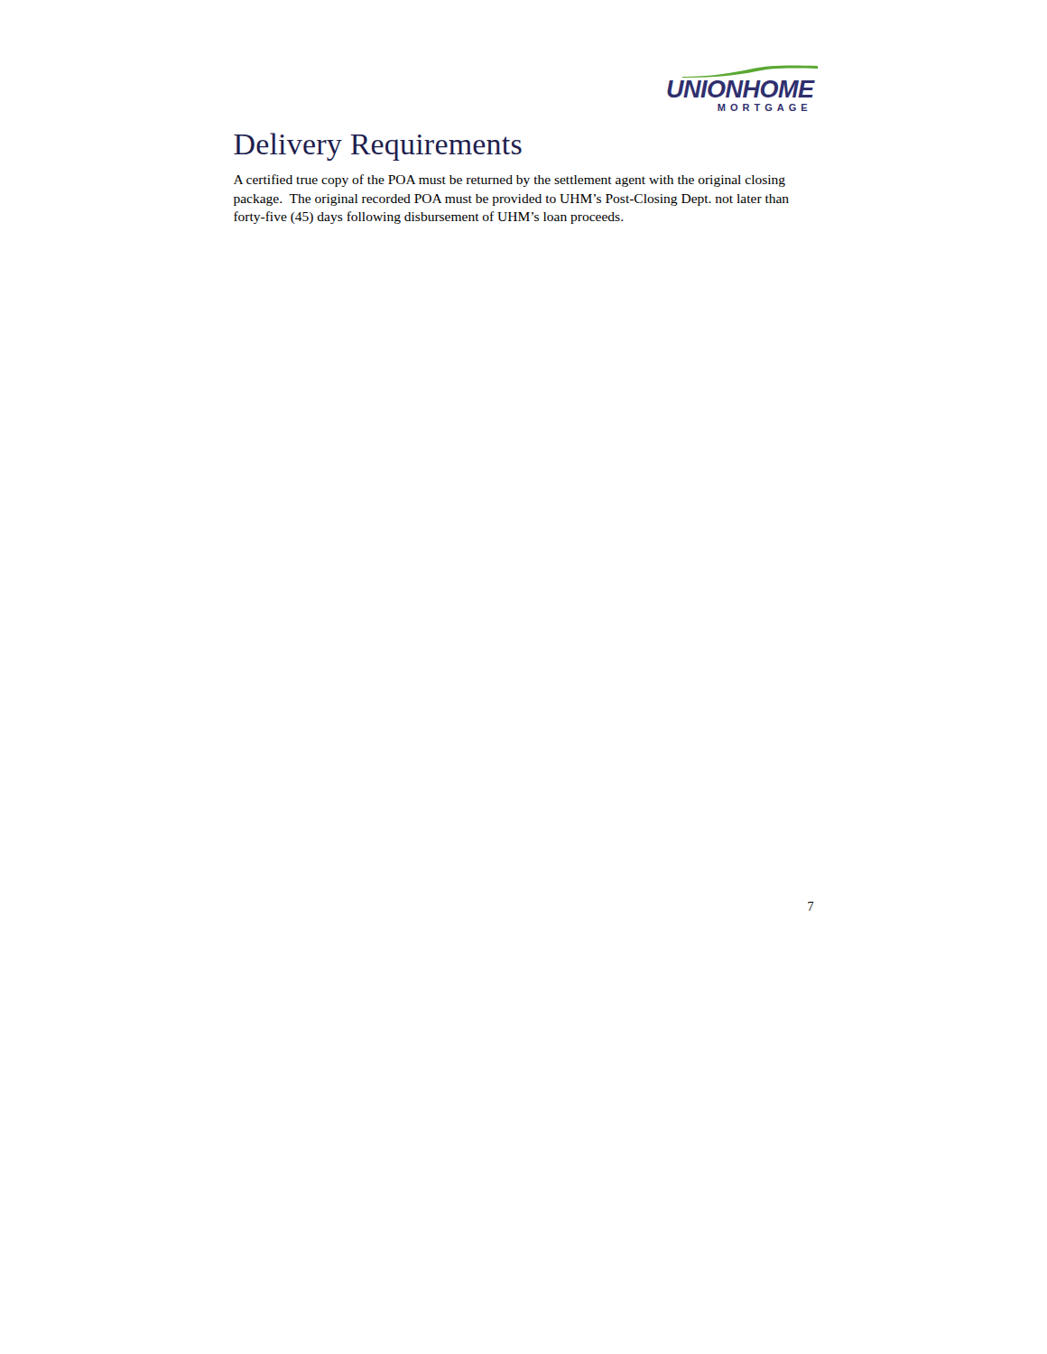UNION HOME
MORTGAGE
Delivery Requirements
A certified true copy of the POA must be returned by the settlement agent with the original closing package. The original recorded POA must be provided to UHM’s Post-Closing Dept. not later than forty-five (45) days following disbursement of UHM’s loan proceeds.
7